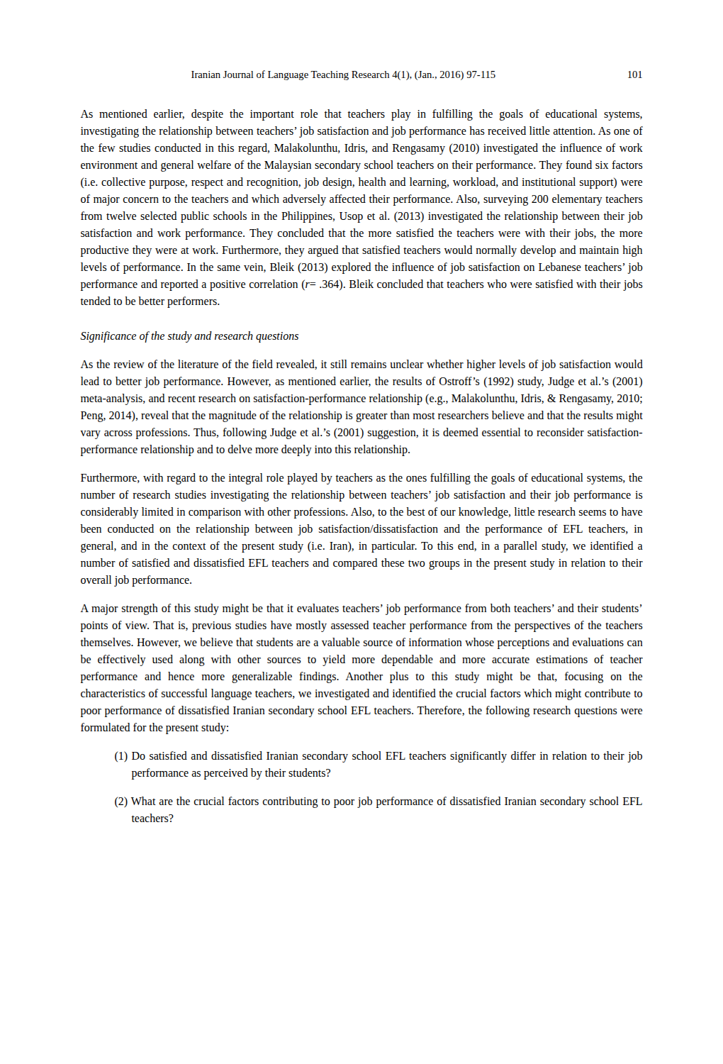Iranian Journal of Language Teaching Research 4(1), (Jan., 2016) 97-115 101
As mentioned earlier, despite the important role that teachers play in fulfilling the goals of educational systems, investigating the relationship between teachers’ job satisfaction and job performance has received little attention. As one of the few studies conducted in this regard, Malakolunthu, Idris, and Rengasamy (2010) investigated the influence of work environment and general welfare of the Malaysian secondary school teachers on their performance. They found six factors (i.e. collective purpose, respect and recognition, job design, health and learning, workload, and institutional support) were of major concern to the teachers and which adversely affected their performance. Also, surveying 200 elementary teachers from twelve selected public schools in the Philippines, Usop et al. (2013) investigated the relationship between their job satisfaction and work performance. They concluded that the more satisfied the teachers were with their jobs, the more productive they were at work. Furthermore, they argued that satisfied teachers would normally develop and maintain high levels of performance. In the same vein, Bleik (2013) explored the influence of job satisfaction on Lebanese teachers’ job performance and reported a positive correlation (r= .364). Bleik concluded that teachers who were satisfied with their jobs tended to be better performers.
Significance of the study and research questions
As the review of the literature of the field revealed, it still remains unclear whether higher levels of job satisfaction would lead to better job performance. However, as mentioned earlier, the results of Ostroff’s (1992) study, Judge et al.’s (2001) meta-analysis, and recent research on satisfaction-performance relationship (e.g., Malakolunthu, Idris, & Rengasamy, 2010; Peng, 2014), reveal that the magnitude of the relationship is greater than most researchers believe and that the results might vary across professions. Thus, following Judge et al.’s (2001) suggestion, it is deemed essential to reconsider satisfaction-performance relationship and to delve more deeply into this relationship.
Furthermore, with regard to the integral role played by teachers as the ones fulfilling the goals of educational systems, the number of research studies investigating the relationship between teachers’ job satisfaction and their job performance is considerably limited in comparison with other professions. Also, to the best of our knowledge, little research seems to have been conducted on the relationship between job satisfaction/dissatisfaction and the performance of EFL teachers, in general, and in the context of the present study (i.e. Iran), in particular. To this end, in a parallel study, we identified a number of satisfied and dissatisfied EFL teachers and compared these two groups in the present study in relation to their overall job performance.
A major strength of this study might be that it evaluates teachers’ job performance from both teachers’ and their students’ points of view. That is, previous studies have mostly assessed teacher performance from the perspectives of the teachers themselves. However, we believe that students are a valuable source of information whose perceptions and evaluations can be effectively used along with other sources to yield more dependable and more accurate estimations of teacher performance and hence more generalizable findings. Another plus to this study might be that, focusing on the characteristics of successful language teachers, we investigated and identified the crucial factors which might contribute to poor performance of dissatisfied Iranian secondary school EFL teachers. Therefore, the following research questions were formulated for the present study:
(1) Do satisfied and dissatisfied Iranian secondary school EFL teachers significantly differ in relation to their job performance as perceived by their students?
(2) What are the crucial factors contributing to poor job performance of dissatisfied Iranian secondary school EFL teachers?